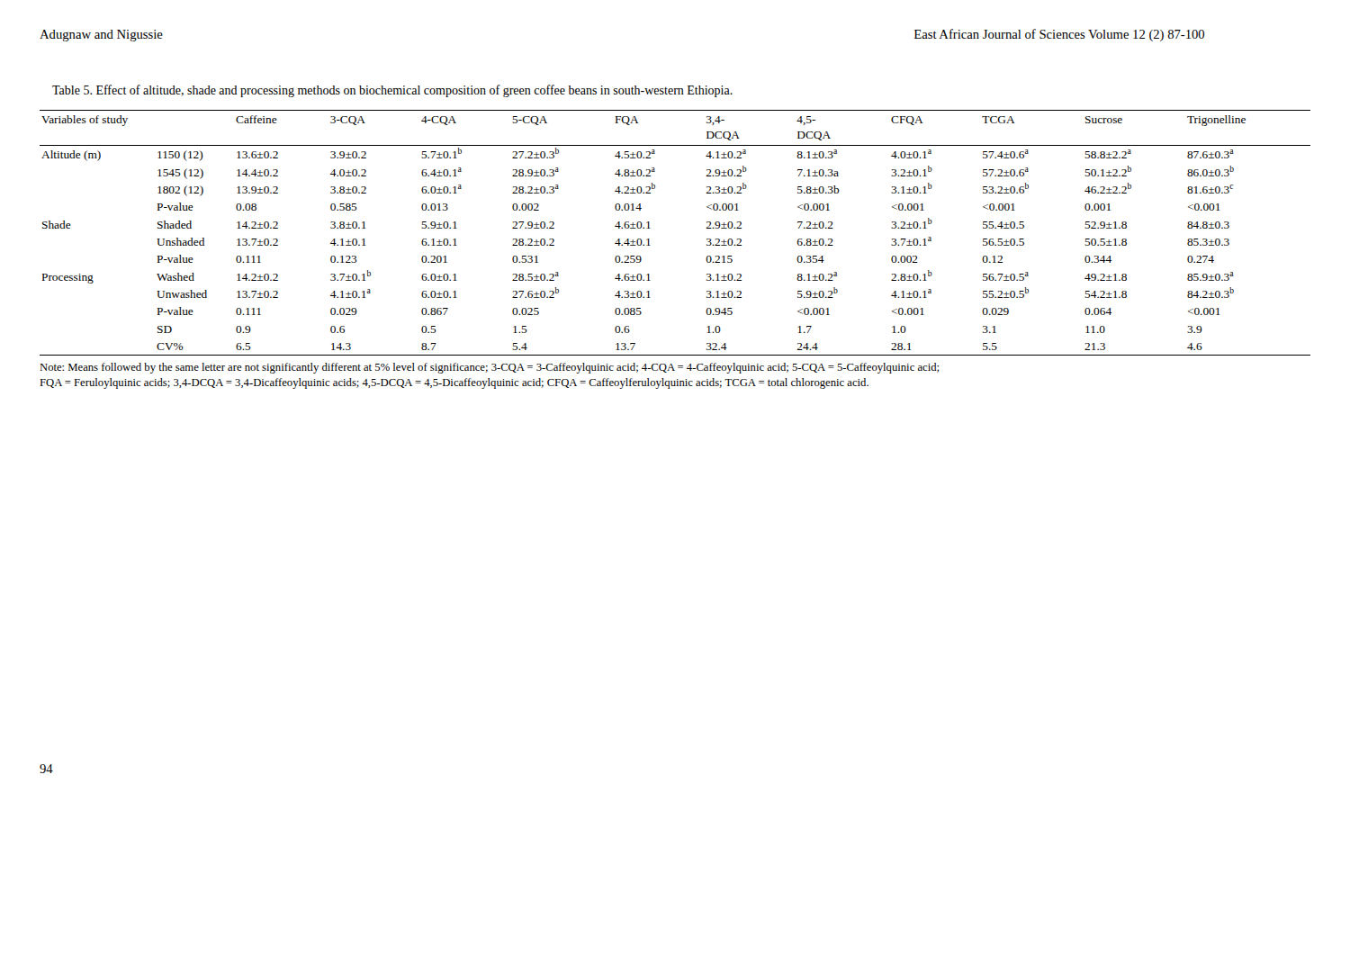Adugnaw and Nigussie
East African Journal of Sciences Volume 12 (2) 87-100
Table 5. Effect of altitude, shade and processing methods on biochemical composition of green coffee beans in south-western Ethiopia.
| Variables of study | | Caffeine | 3-CQA | 4-CQA | 5-CQA | FQA | 3,4- DCQA | 4,5- DCQA | CFQA | TCGA | Sucrose | Trigonelline |
| --- | --- | --- | --- | --- | --- | --- | --- | --- | --- | --- | --- | --- |
| Altitude (m) | 1150 (12) | 13.6±0.2 | 3.9±0.2 | 5.7±0.1 b | 27.2±0.3 b | 4.5±0.2 a | 4.1±0.2 a | 8.1±0.3 a | 4.0±0.1 a | 57.4±0.6 a | 58.8±2.2 a | 87.6±0.3 a |
| | 1545 (12) | 14.4±0.2 | 4.0±0.2 | 6.4±0.1 a | 28.9±0.3 a | 4.8±0.2 a | 2.9±0.2 b | 7.1±0.3a | 3.2±0.1 b | 57.2±0.6 a | 50.1±2.2 b | 86.0±0.3 b |
| | 1802 (12) | 13.9±0.2 | 3.8±0.2 | 6.0±0.1 a | 28.2±0.3 a | 4.2±0.2 b | 2.3±0.2 b | 5.8±0.3b | 3.1±0.1 b | 53.2±0.6 b | 46.2±2.2 b | 81.6±0.3 c |
| | P-value | 0.08 | 0.585 | 0.013 | 0.002 | 0.014 | <0.001 | <0.001 | <0.001 | <0.001 | 0.001 | <0.001 |
| Shade | Shaded | 14.2±0.2 | 3.8±0.1 | 5.9±0.1 | 27.9±0.2 | 4.6±0.1 | 2.9±0.2 | 7.2±0.2 | 3.2±0.1 b | 55.4±0.5 | 52.9±1.8 | 84.8±0.3 |
| | Unshaded | 13.7±0.2 | 4.1±0.1 | 6.1±0.1 | 28.2±0.2 | 4.4±0.1 | 3.2±0.2 | 6.8±0.2 | 3.7±0.1 a | 56.5±0.5 | 50.5±1.8 | 85.3±0.3 |
| | P-value | 0.111 | 0.123 | 0.201 | 0.531 | 0.259 | 0.215 | 0.354 | 0.002 | 0.12 | 0.344 | 0.274 |
| Processing | Washed | 14.2±0.2 | 3.7±0.1 b | 6.0±0.1 | 28.5±0.2 a | 4.6±0.1 | 3.1±0.2 | 8.1±0.2 a | 2.8±0.1 b | 56.7±0.5 a | 49.2±1.8 | 85.9±0.3 a |
| | Unwashed | 13.7±0.2 | 4.1±0.1 a | 6.0±0.1 | 27.6±0.2 b | 4.3±0.1 | 3.1±0.2 | 5.9±0.2 b | 4.1±0.1 a | 55.2±0.5 b | 54.2±1.8 | 84.2±0.3 b |
| | P-value | 0.111 | 0.029 | 0.867 | 0.025 | 0.085 | 0.945 | <0.001 | <0.001 | 0.029 | 0.064 | <0.001 |
| | SD | 0.9 | 0.6 | 0.5 | 1.5 | 0.6 | 1.0 | 1.7 | 1.0 | 3.1 | 11.0 | 3.9 |
| | CV% | 6.5 | 14.3 | 8.7 | 5.4 | 13.7 | 32.4 | 24.4 | 28.1 | 5.5 | 21.3 | 4.6 |
Note: Means followed by the same letter are not significantly different at 5% level of significance; 3-CQA = 3-Caffeoylquinic acid; 4-CQA = 4-Caffeoylquinic acid; 5-CQA = 5-Caffeoylquinic acid;
FQA = Feruloylquinic acids; 3,4-DCQA = 3,4-Dicaffeoylquinic acids; 4,5-DCQA = 4,5-Dicaffeoylquinic acid; CFQA = Caffeoylferuloylquinic acids; TCGA = total chlorogenic acid.
94